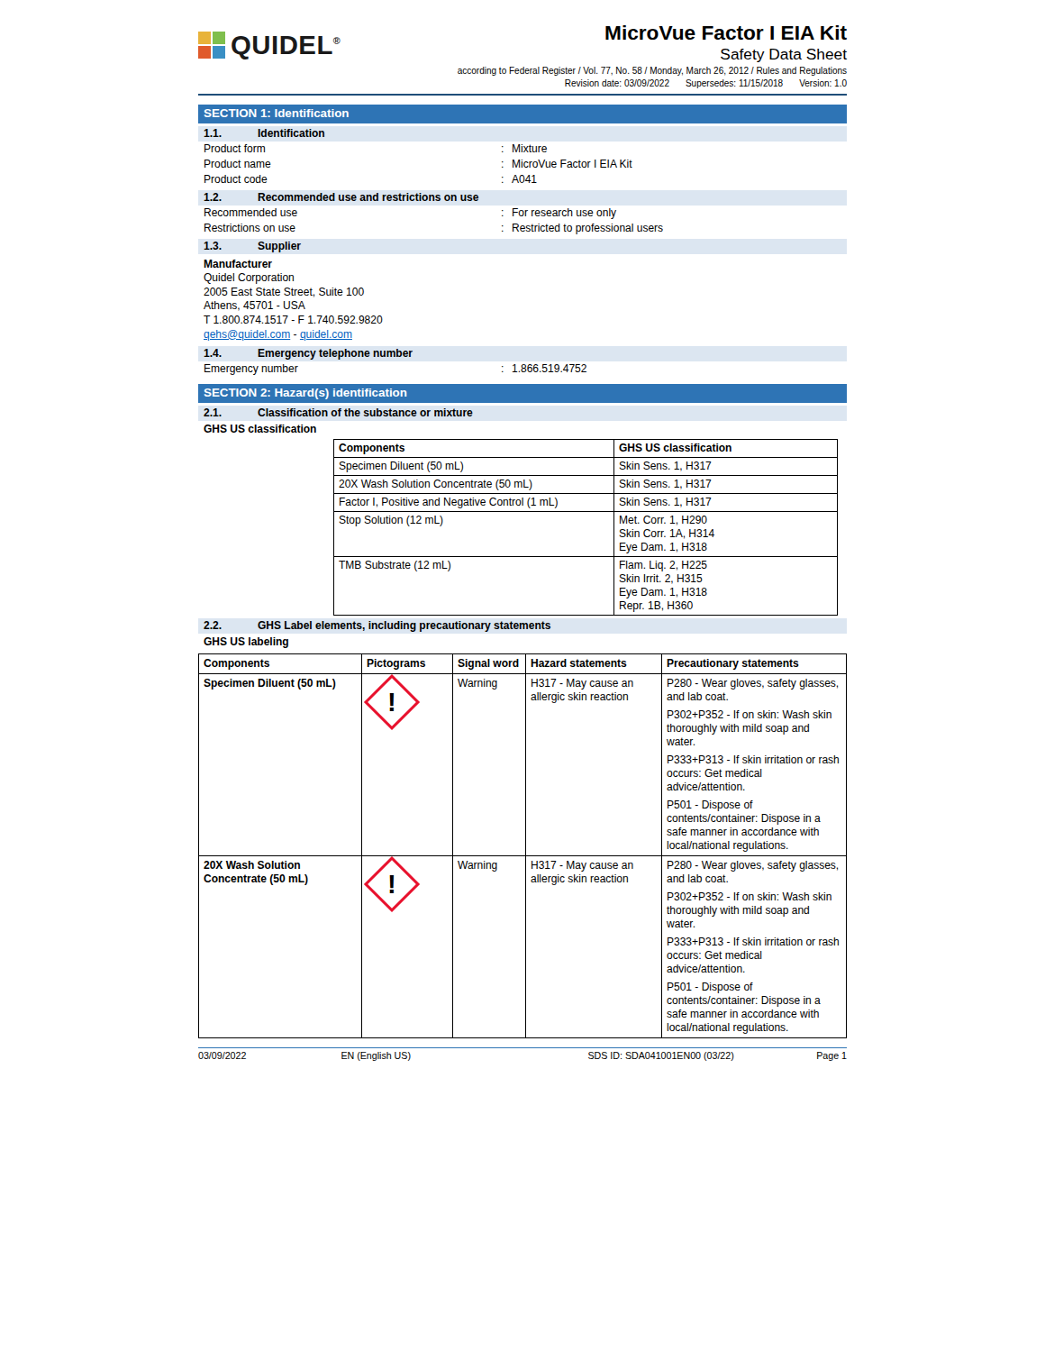QUIDEL®
MicroVue Factor I EIA Kit
Safety Data Sheet
according to Federal Register / Vol. 77, No. 58 / Monday, March 26, 2012 / Rules and Regulations
Revision date: 03/09/2022Supersedes: 11/15/2018 Version: 1.0
SECTION 1: Identification
1.1. Identification
Product form
:
Mixture
Product name
:
MicroVue Factor I EIA Kit
Product code
:
A041
1.2. Recommended use and restrictions on use
Recommended use
:
For research use only
Restrictions on use
:
Restricted to professional users
1.3. Supplier
Manufacturer
Quidel Corporation
2005 East State Street, Suite 100
Athens, 45701 - USA
T 1.800.874.1517 - F 1.740.592.9820
qehs@quidel.com - quidel.com
1.4. Emergency telephone number
Emergency number
:
1.866.519.4752
SECTION 2: Hazard(s) identification
2.1. Classification of the substance or mixture
GHS US classification
| Components | GHS US classification |
| Specimen Diluent (50 mL) | Skin Sens. 1, H317 |
| 20X Wash Solution Concentrate (50 mL) | Skin Sens. 1, H317 |
| Factor I, Positive and Negative Control (1 mL) | Skin Sens. 1, H317 |
| Stop Solution (12 mL) | Met. Corr. 1, H290 Skin Corr. 1A, H314 Eye Dam. 1, H318 |
| TMB Substrate (12 mL) | Flam. Liq. 2, H225 Skin Irrit. 2, H315 Eye Dam. 1, H318 Repr. 1B, H360 |
2.2. GHS Label elements, including precautionary statements
GHS US labeling
| Components | Pictograms | Signal word | Hazard statements | Precautionary statements |
| --- | --- | --- | --- | --- |
| Specimen Diluent (50 mL) | ! | Warning | H317 - May cause an allergic skin reaction | P280 - Wear gloves, safety glasses, and lab coat. P302+P352 - If on skin: Wash skin thoroughly with mild soap and water. P333+P313 - If skin irritation or rash occurs: Get medical advice/attention. P501 - Dispose of contents/container: Dispose in a safe manner in accordance with local/national regulations. |
| 20X Wash Solution Concentrate (50 mL) | ! | Warning | H317 - May cause an allergic skin reaction | P280 - Wear gloves, safety glasses, and lab coat. P302+P352 - If on skin: Wash skin thoroughly with mild soap and water. P333+P313 - If skin irritation or rash occurs: Get medical advice/attention. P501 - Dispose of contents/container: Dispose in a safe manner in accordance with local/national regulations. |
03/09/2022
EN (English US)
SDS ID: SDA041001EN00 (03/22)
Page 1